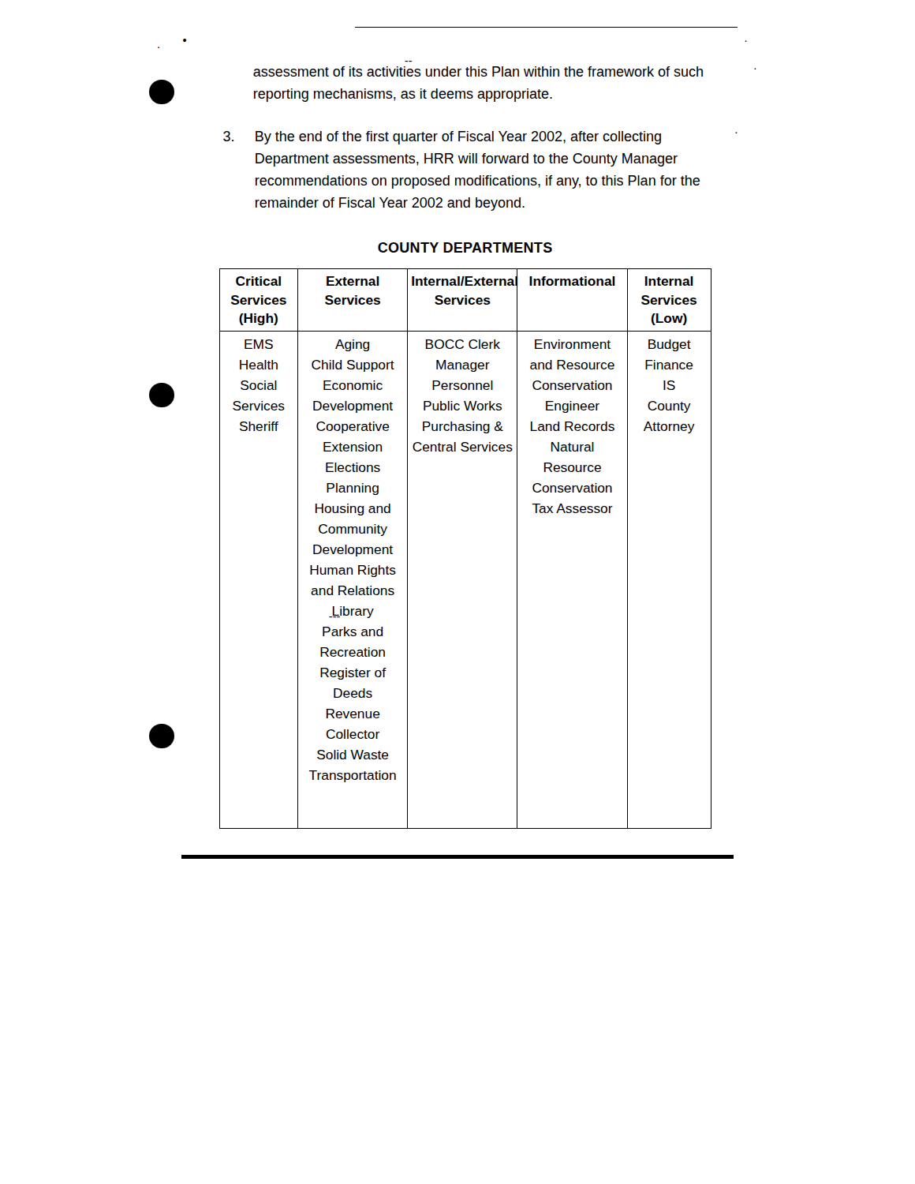.
•
.
.
--
.
assessment of its activities under this Plan within the framework of such reporting mechanisms, as it deems appropriate.
3.
By the end of the first quarter of Fiscal Year 2002, after collecting Department assessments, HRR will forward to the County Manager recommendations on proposed modifications, if any, to this Plan for the remainder of Fiscal Year 2002 and beyond.
COUNTY DEPARTMENTS
| Critical Services (High) | External Services | Internal/External Services | Informational | Internal Services (Low) |
| --- | --- | --- | --- | --- |
| EMS Health Social Services Sheriff | Aging Child Support Economic Development Cooperative Extension Elections Planning Housing and Community Development Human Rights and Relations Library Parks and Recreation Register of Deeds Revenue Collector Solid Waste Transportation | BOCC Clerk Manager Personnel Public Works Purchasing & Central Services | Environment and Resource Conservation Engineer Land Records Natural Resource Conservation Tax Assessor | Budget Finance IS County Attorney |
---